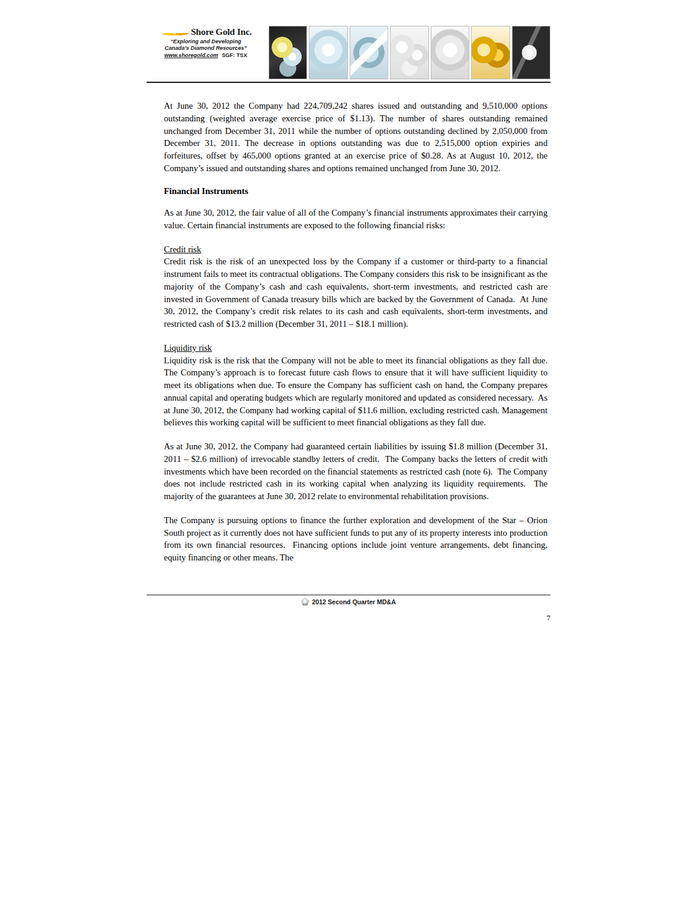Shore Gold Inc.
“Exploring and Developing
Canada’s Diamond Resources”
www.shoregold.com SGF: TSX
At June 30, 2012 the Company had 224,709,242 shares issued and outstanding and 9,510,000 options outstanding (weighted average exercise price of $1.13). The number of shares outstanding remained unchanged from December 31, 2011 while the number of options outstanding declined by 2,050,000 from December 31, 2011. The decrease in options outstanding was due to 2,515,000 option expiries and forfeitures, offset by 465,000 options granted at an exercise price of $0.28. As at August 10, 2012, the Company’s issued and outstanding shares and options remained unchanged from June 30, 2012.
Financial Instruments
As at June 30, 2012, the fair value of all of the Company’s financial instruments approximates their carrying value. Certain financial instruments are exposed to the following financial risks:
Credit risk
Credit risk is the risk of an unexpected loss by the Company if a customer or third-party to a financial instrument fails to meet its contractual obligations. The Company considers this risk to be insignificant as the majority of the Company’s cash and cash equivalents, short-term investments, and restricted cash are invested in Government of Canada treasury bills which are backed by the Government of Canada. At June 30, 2012, the Company’s credit risk relates to its cash and cash equivalents, short-term investments, and restricted cash of $13.2 million (December 31, 2011 – $18.1 million).
Liquidity risk
Liquidity risk is the risk that the Company will not be able to meet its financial obligations as they fall due. The Company’s approach is to forecast future cash flows to ensure that it will have sufficient liquidity to meet its obligations when due. To ensure the Company has sufficient cash on hand, the Company prepares annual capital and operating budgets which are regularly monitored and updated as considered necessary. As at June 30, 2012, the Company had working capital of $11.6 million, excluding restricted cash. Management believes this working capital will be sufficient to meet financial obligations as they fall due.
As at June 30, 2012, the Company had guaranteed certain liabilities by issuing $1.8 million (December 31, 2011 – $2.6 million) of irrevocable standby letters of credit. The Company backs the letters of credit with investments which have been recorded on the financial statements as restricted cash (note 6). The Company does not include restricted cash in its working capital when analyzing its liquidity requirements. The majority of the guarantees at June 30, 2012 relate to environmental rehabilitation provisions.
The Company is pursuing options to finance the further exploration and development of the Star – Orion South project as it currently does not have sufficient funds to put any of its property interests into production from its own financial resources. Financing options include joint venture arrangements, debt financing, equity financing or other means. The
2012 Second Quarter MD&A
7